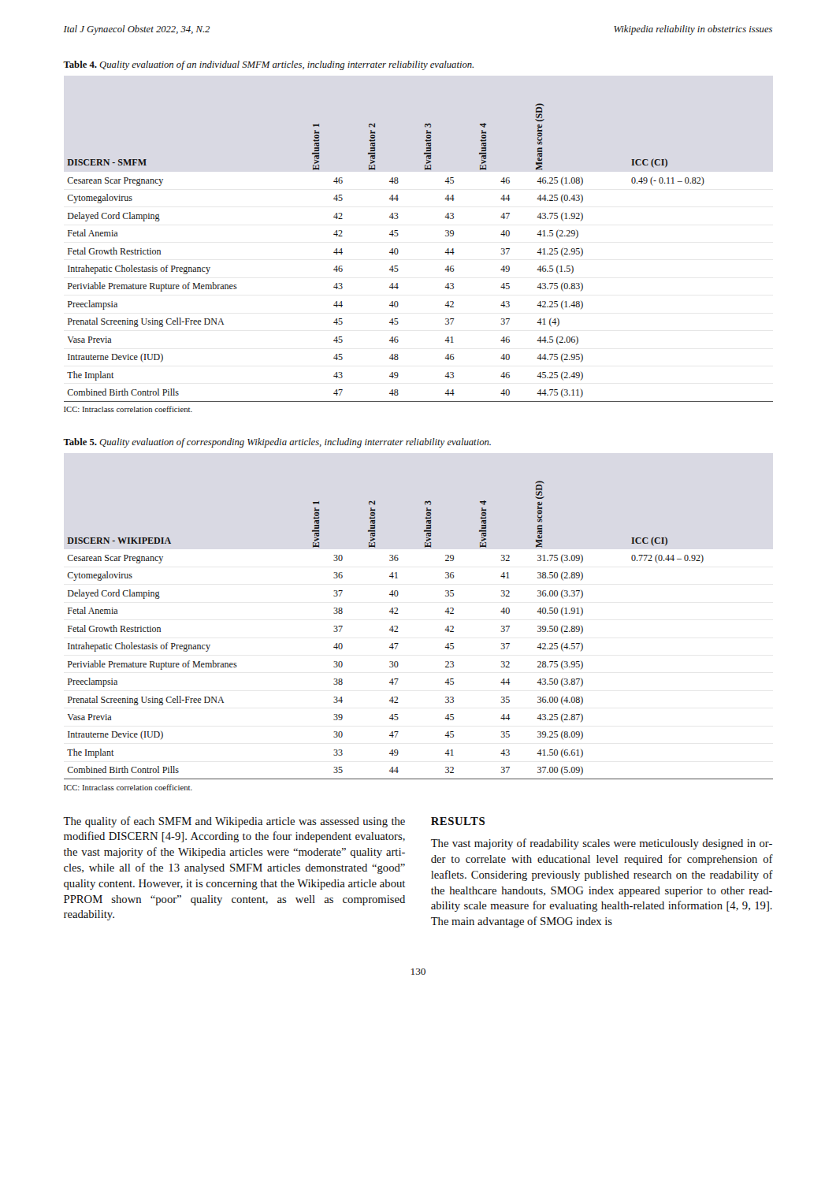Ital J Gynaecol Obstet 2022, 34, N.2 Wikipedia reliability in obstetrics issues
Table 4. Quality evaluation of an individual SMFM articles, including interrater reliability evaluation.
| DISCERN - SMFM | Evaluator 1 | Evaluator 2 | Evaluator 3 | Evaluator 4 | Mean score (SD) | ICC (CI) |
| --- | --- | --- | --- | --- | --- | --- |
| Cesarean Scar Pregnancy | 46 | 48 | 45 | 46 | 46.25 (1.08) | 0.49 (- 0.11 – 0.82) |
| Cytomegalovirus | 45 | 44 | 44 | 44 | 44.25 (0.43) | |
| Delayed Cord Clamping | 42 | 43 | 43 | 47 | 43.75 (1.92) | |
| Fetal Anemia | 42 | 45 | 39 | 40 | 41.5 (2.29) | |
| Fetal Growth Restriction | 44 | 40 | 44 | 37 | 41.25 (2.95) | |
| Intrahepatic Cholestasis of Pregnancy | 46 | 45 | 46 | 49 | 46.5 (1.5) | |
| Periviable Premature Rupture of Membranes | 43 | 44 | 43 | 45 | 43.75 (0.83) | |
| Preeclampsia | 44 | 40 | 42 | 43 | 42.25 (1.48) | |
| Prenatal Screening Using Cell-Free DNA | 45 | 45 | 37 | 37 | 41 (4) | |
| Vasa Previa | 45 | 46 | 41 | 46 | 44.5 (2.06) | |
| Intrauterne Device (IUD) | 45 | 48 | 46 | 40 | 44.75 (2.95) | |
| The Implant | 43 | 49 | 43 | 46 | 45.25 (2.49) | |
| Combined Birth Control Pills | 47 | 48 | 44 | 40 | 44.75 (3.11) | |
ICC: Intraclass correlation coefficient.
Table 5. Quality evaluation of corresponding Wikipedia articles, including interrater reliability evaluation.
| DISCERN - WIKIPEDIA | Evaluator 1 | Evaluator 2 | Evaluator 3 | Evaluator 4 | Mean score (SD) | ICC (CI) |
| --- | --- | --- | --- | --- | --- | --- |
| Cesarean Scar Pregnancy | 30 | 36 | 29 | 32 | 31.75 (3.09) | 0.772 (0.44 – 0.92) |
| Cytomegalovirus | 36 | 41 | 36 | 41 | 38.50 (2.89) | |
| Delayed Cord Clamping | 37 | 40 | 35 | 32 | 36.00 (3.37) | |
| Fetal Anemia | 38 | 42 | 42 | 40 | 40.50 (1.91) | |
| Fetal Growth Restriction | 37 | 42 | 42 | 37 | 39.50 (2.89) | |
| Intrahepatic Cholestasis of Pregnancy | 40 | 47 | 45 | 37 | 42.25 (4.57) | |
| Periviable Premature Rupture of Membranes | 30 | 30 | 23 | 32 | 28.75 (3.95) | |
| Preeclampsia | 38 | 47 | 45 | 44 | 43.50 (3.87) | |
| Prenatal Screening Using Cell-Free DNA | 34 | 42 | 33 | 35 | 36.00 (4.08) | |
| Vasa Previa | 39 | 45 | 45 | 44 | 43.25 (2.87) | |
| Intrauterne Device (IUD) | 30 | 47 | 45 | 35 | 39.25 (8.09) | |
| The Implant | 33 | 49 | 41 | 43 | 41.50 (6.61) | |
| Combined Birth Control Pills | 35 | 44 | 32 | 37 | 37.00 (5.09) | |
ICC: Intraclass correlation coefficient.
The quality of each SMFM and Wikipedia article was assessed using the modified DISCERN [4-9]. According to the four independent evaluators, the vast majority of the Wikipedia articles were “moderate” quality articles, while all of the 13 analysed SMFM articles demonstrated “good” quality content. However, it is concerning that the Wikipedia article about PPROM shown “poor” quality content, as well as compromised readability.
RESULTS
The vast majority of readability scales were meticulously designed in order to correlate with educational level required for comprehension of leaflets. Considering previously published research on the readability of the healthcare handouts, SMOG index appeared superior to other readability scale measure for evaluating health-related information [4, 9, 19]. The main advantage of SMOG index is
130